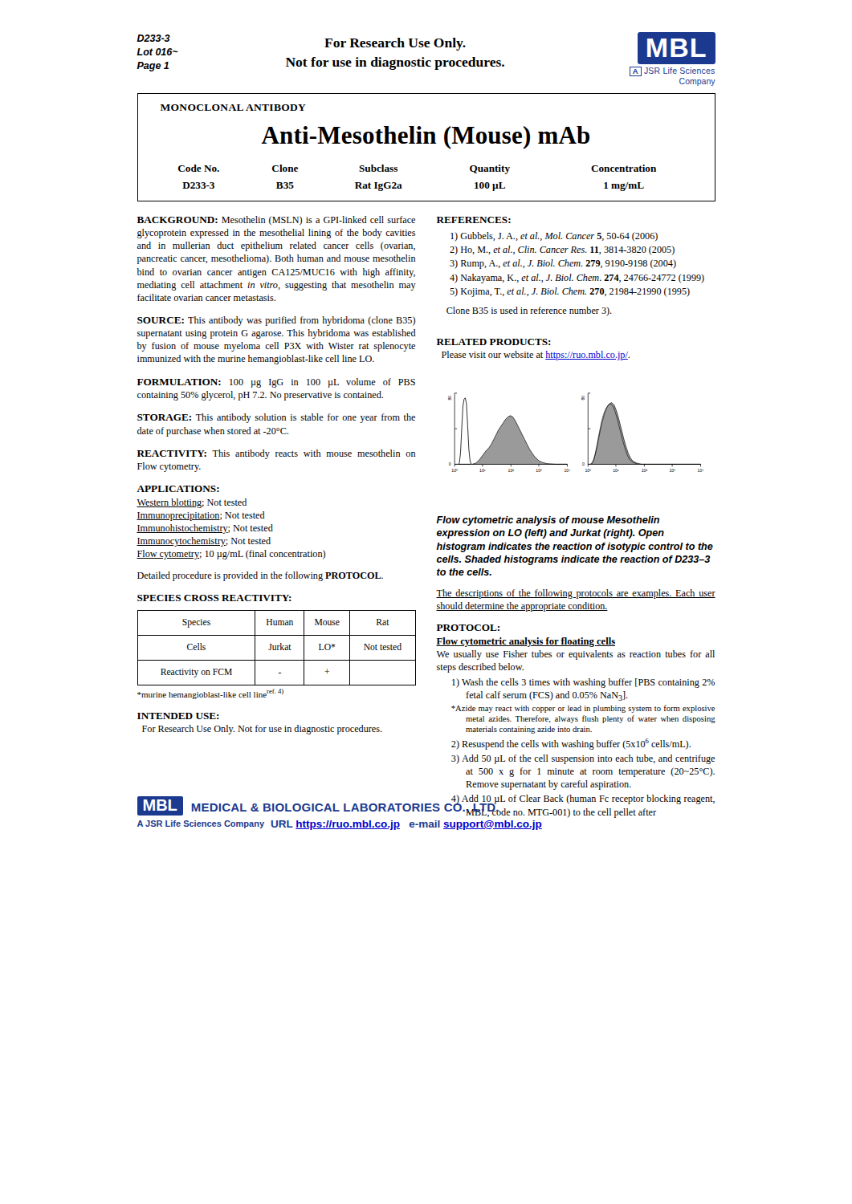D233-3
Lot 016~
Page 1
For Research Use Only.
Not for use in diagnostic procedures.
MBL
AJSR Life Sciences
Company
MONOCLONAL ANTIBODY
Anti-Mesothelin (Mouse) mAb
| Code No. | Clone | Subclass | Quantity | Concentration |
| --- | --- | --- | --- | --- |
| D233-3 | B35 | Rat IgG2a | 100 µL | 1 mg/mL |
BACKGROUND: Mesothelin (MSLN) is a GPI-linked cell surface glycoprotein expressed in the mesothelial lining of the body cavities and in mullerian duct epithelium related cancer cells (ovarian, pancreatic cancer, mesothelioma). Both human and mouse mesothelin bind to ovarian cancer antigen CA125/MUC16 with high affinity, mediating cell attachment in vitro, suggesting that mesothelin may facilitate ovarian cancer metastasis.
SOURCE: This antibody was purified from hybridoma (clone B35) supernatant using protein G agarose. This hybridoma was established by fusion of mouse myeloma cell P3X with Wister rat splenocyte immunized with the murine hemangioblast-like cell line LO.
FORMULATION: 100 µg IgG in 100 µL volume of PBS containing 50% glycerol, pH 7.2. No preservative is contained.
STORAGE: This antibody solution is stable for one year from the date of purchase when stored at -20°C.
REACTIVITY: This antibody reacts with mouse mesothelin on Flow cytometry.
APPLICATIONS:
Western blotting; Not tested
Immunoprecipitation; Not tested
Immunohistochemistry; Not tested
Immunocytochemistry; Not tested
Flow cytometry; 10 µg/mL (final concentration)
Detailed procedure is provided in the following PROTOCOL.
SPECIES CROSS REACTIVITY:
| Species | Human | Mouse | Rat |
| Cells | Jurkat | LO* | Not tested |
| Reactivity on FCM | - | + | |
*murine hemangioblast-like cell lineref. 4)
INTENDED USE:
For Research Use Only. Not for use in diagnostic procedures.
REFERENCES:
1) Gubbels, J. A., et al., Mol. Cancer 5, 50-64 (2006)
2) Ho, M., et al., Clin. Cancer Res. 11, 3814-3820 (2005)
3) Rump, A., et al., J. Biol. Chem. 279, 9190-9198 (2004)
4) Nakayama, K., et al., J. Biol. Chem. 274, 24766-24772 (1999)
5) Kojima, T., et al., J. Biol. Chem. 270, 21984-21990 (1995)
Clone B35 is used in reference number 3).
RELATED PRODUCTS:
Please visit our website at https://ruo.mbl.co.jp/.
80 0 10⁰ 10¹ 10² 10³ 10⁴ 80 0 10⁰ 10¹ 10² 10³ 10⁴
Flow cytometric analysis of mouse Mesothelin expression on LO (left) and Jurkat (right). Open histogram indicates the reaction of isotypic control to the cells. Shaded histograms indicate the reaction of D233–3 to the cells.
The descriptions of the following protocols are examples. Each user should determine the appropriate condition.
PROTOCOL:
Flow cytometric analysis for floating cells
We usually use Fisher tubes or equivalents as reaction tubes for all steps described below.
1) Wash the cells 3 times with washing buffer [PBS containing 2% fetal calf serum (FCS) and 0.05% NaN3].
*Azide may react with copper or lead in plumbing system to form explosive metal azides. Therefore, always flush plenty of water when disposing materials containing azide into drain.
2) Resuspend the cells with washing buffer (5x106 cells/mL).
3) Add 50 µL of the cell suspension into each tube, and centrifuge at 500 x g for 1 minute at room temperature (20~25°C). Remove supernatant by careful aspiration.
4) Add 10 µL of Clear Back (human Fc receptor blocking reagent, MBL, code no. MTG-001) to the cell pellet after
MBL
MEDICAL & BIOLOGICAL LABORATORIES CO., LTD.
A JSR Life Sciences Company
URL https://ruo.mbl.co.jp e-mail support@mbl.co.jp